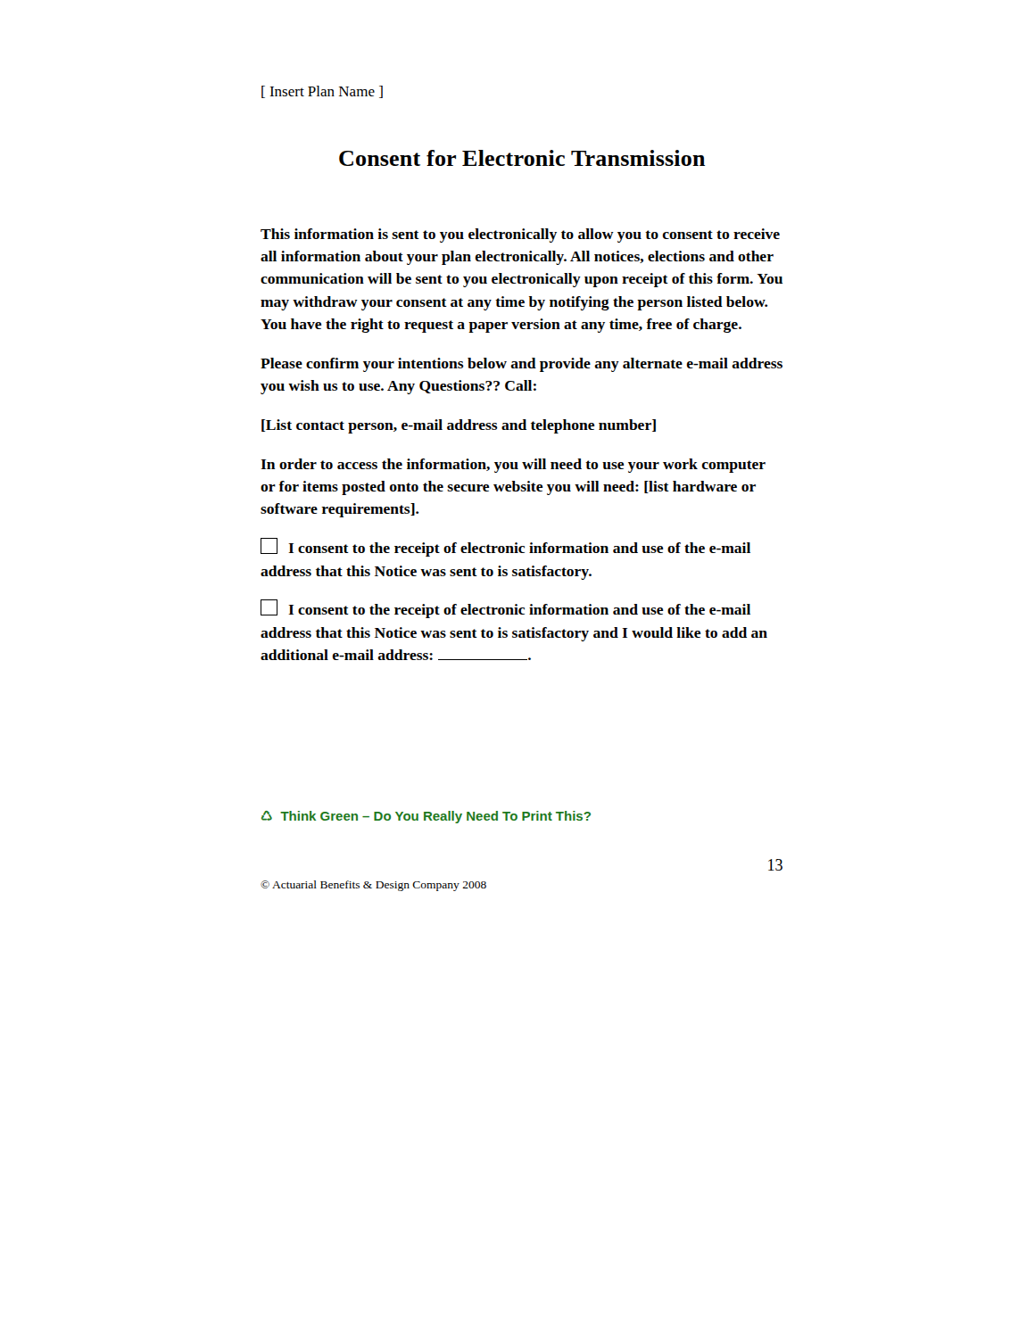[ Insert Plan Name ]
Consent for Electronic Transmission
This information is sent to you electronically to allow you to consent to receive all information about your plan electronically. All notices, elections and other communication will be sent to you electronically upon receipt of this form. You may withdraw your consent at any time by notifying the person listed below. You have the right to request a paper version at any time, free of charge.
Please confirm your intentions below and provide any alternate e-mail address you wish us to use. Any Questions?? Call:
[List contact person, e-mail address and telephone number]
In order to access the information, you will need to use your work computer or for items posted onto the secure website you will need: [list hardware or software requirements].
I consent to the receipt of electronic information and use of the e-mail address that this Notice was sent to is satisfactory.
I consent to the receipt of electronic information and use of the e-mail address that this Notice was sent to is satisfactory and I would like to add an additional e-mail address: .
♺ Think Green – Do You Really Need To Print This?
© Actuarial Benefits & Design Company 2008 13